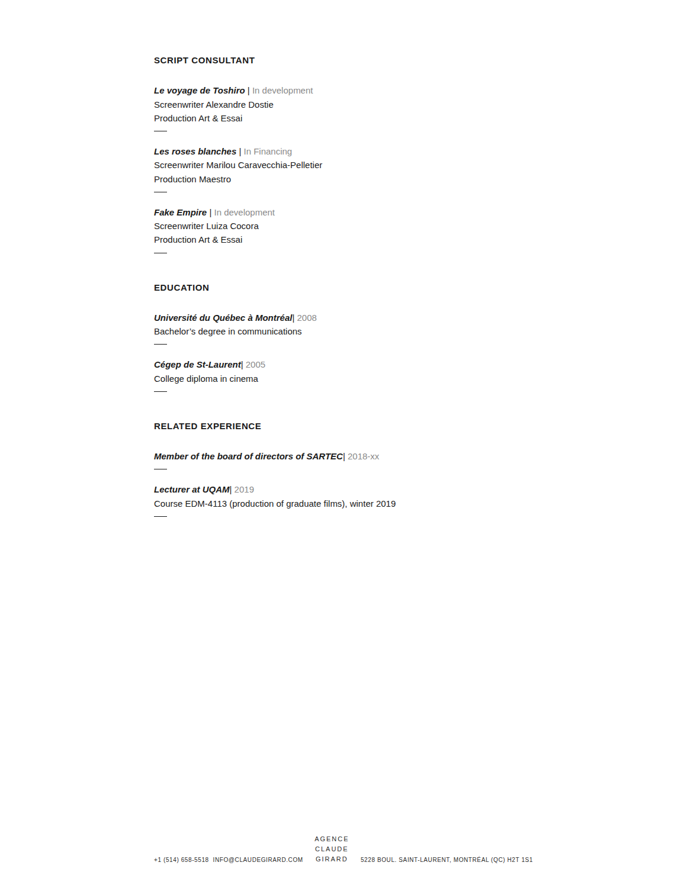Script Consultant
Le voyage de Toshiro | In development
Screenwriter Alexandre Dostie
Production Art & Essai
Les roses blanches | In Financing
Screenwriter Marilou Caravecchia-Pelletier
Production Maestro
Fake Empire | In development
Screenwriter Luiza Cocora
Production Art & Essai
Education
Université du Québec à Montréal| 2008
Bachelor’s degree in communications
Cégep de St-Laurent| 2005
College diploma in cinema
Related Experience
Member of the board of directors of SARTEC| 2018-xx
Lecturer at UQAM| 2019
Course EDM-4113 (production of graduate films), winter 2019
+1 (514) 658-5518 INFO@CLAUDEGIRARD.COM
AGENCE CLAUDE GIRARD
5228 BOUL. SAINT-LAURENT, MONTRÉAL (QC) H2T 1S1